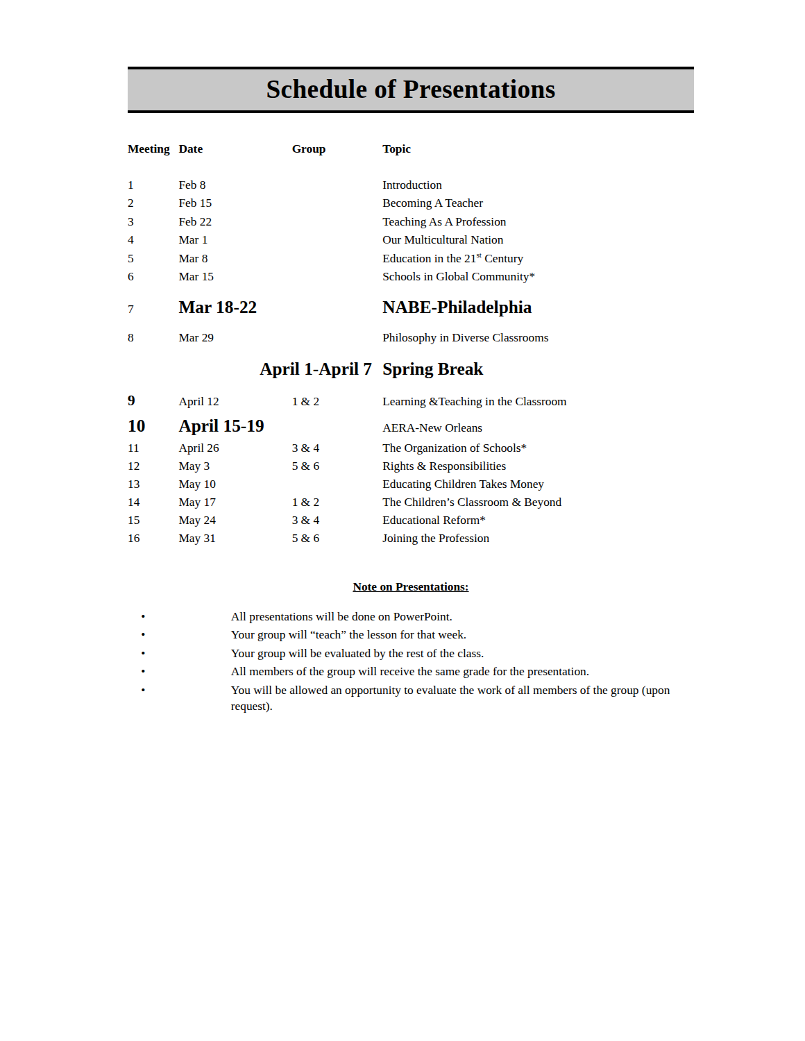Schedule of Presentations
| Meeting | Date | Group | Topic |
| --- | --- | --- | --- |
| 1 | Feb 8 | | Introduction |
| 2 | Feb 15 | | Becoming A Teacher |
| 3 | Feb 22 | | Teaching As A Profession |
| 4 | Mar 1 | | Our Multicultural Nation |
| 5 | Mar 8 | | Education in the 21 st Century |
| 6 | Mar 15 | | Schools in Global Community* |
| 7 | Mar 18-22 | | NABE-Philadelphia |
| 8 | Mar 29 | | Philosophy in Diverse Classrooms |
| | April 1-April 7 | Spring Break |
| 9 | April 12 | 1 & 2 | Learning &Teaching in the Classroom |
| 10 | April 15-19 | | AERA-New Orleans |
| 11 | April 26 | 3 & 4 | The Organization of Schools* |
| 12 | May 3 | 5 & 6 | Rights & Responsibilities |
| 13 | May 10 | | Educating Children Takes Money |
| 14 | May 17 | 1 & 2 | The Children’s Classroom & Beyond |
| 15 | May 24 | 3 & 4 | Educational Reform* |
| 16 | May 31 | 5 & 6 | Joining the Profession |
Note on Presentations:
All presentations will be done on PowerPoint.
Your group will “teach” the lesson for that week.
Your group will be evaluated by the rest of the class.
All members of the group will receive the same grade for the presentation.
You will be allowed an opportunity to evaluate the work of all members of the group (upon request).